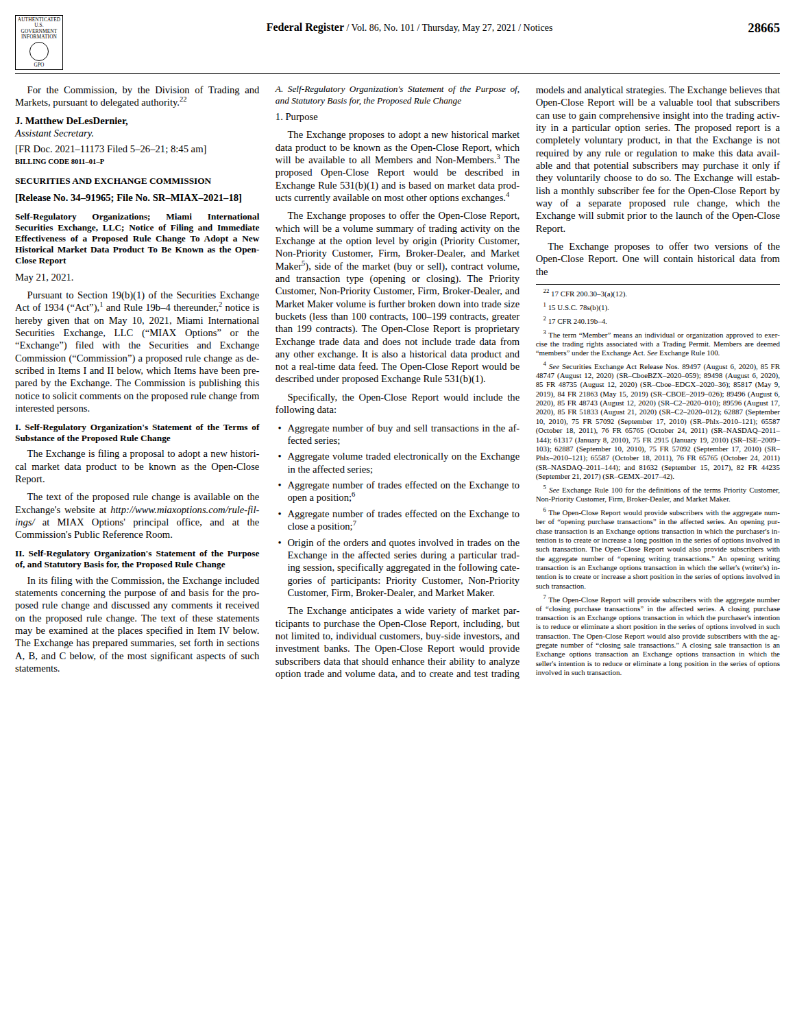AUTHENTICATED
U.S. GOVERNMENT
INFORMATION GPO
Federal Register / Vol. 86, No. 101 / Thursday, May 27, 2021 / Notices
28665
For the Commission, by the Division of Trading and Markets, pursuant to delegated authority.22
J. Matthew DeLesDernier,
Assistant Secretary.
[FR Doc. 2021–11173 Filed 5–26–21; 8:45 am]
BILLING CODE 8011–01–P
SECURITIES AND EXCHANGE COMMISSION
[Release No. 34–91965; File No. SR–MIAX–2021–18]
Self-Regulatory Organizations; Miami International Securities Exchange, LLC; Notice of Filing and Immediate Effectiveness of a Proposed Rule Change To Adopt a New Historical Market Data Product To Be Known as the Open-Close Report
May 21, 2021.
Pursuant to Section 19(b)(1) of the Securities Exchange Act of 1934 (“Act”),1 and Rule 19b–4 thereunder,2 notice is hereby given that on May 10, 2021, Miami International Securities Exchange, LLC (“MIAX Options” or the “Exchange”) filed with the Securities and Exchange Commission (“Commission”) a proposed rule change as described in Items I and II below, which Items have been prepared by the Exchange. The Commission is publishing this notice to solicit comments on the proposed rule change from interested persons.
I. Self-Regulatory Organization's Statement of the Terms of Substance of the Proposed Rule Change
The Exchange is filing a proposal to adopt a new historical market data product to be known as the Open-Close Report.
The text of the proposed rule change is available on the Exchange's website at http://www.miaxoptions.com/rule-filings/ at MIAX Options' principal office, and at the Commission's Public Reference Room.
II. Self-Regulatory Organization's Statement of the Purpose of, and Statutory Basis for, the Proposed Rule Change
In its filing with the Commission, the Exchange included statements concerning the purpose of and basis for the proposed rule change and discussed any comments it received on the proposed rule change. The text of these statements may be examined at the places specified in Item IV below. The Exchange has prepared summaries, set forth in sections A, B, and C below, of the most significant aspects of such statements.
A. Self-Regulatory Organization's Statement of the Purpose of, and Statutory Basis for, the Proposed Rule Change
1. Purpose
The Exchange proposes to adopt a new historical market data product to be known as the Open-Close Report, which will be available to all Members and Non-Members.3 The proposed Open-Close Report would be described in Exchange Rule 531(b)(1) and is based on market data products currently available on most other options exchanges.4
The Exchange proposes to offer the Open-Close Report, which will be a volume summary of trading activity on the Exchange at the option level by origin (Priority Customer, Non-Priority Customer, Firm, Broker-Dealer, and Market Maker5), side of the market (buy or sell), contract volume, and transaction type (opening or closing). The Priority Customer, Non-Priority Customer, Firm, Broker-Dealer, and Market Maker volume is further broken down into trade size buckets (less than 100 contracts, 100–199 contracts, greater than 199 contracts). The Open-Close Report is proprietary Exchange trade data and does not include trade data from any other exchange. It is also a historical data product and not a real-time data feed. The Open-Close Report would be described under proposed Exchange Rule 531(b)(1).
Specifically, the Open-Close Report would include the following data:
Aggregate number of buy and sell transactions in the affected series;
Aggregate volume traded electronically on the Exchange in the affected series;
Aggregate number of trades effected on the Exchange to open a position;6
Aggregate number of trades effected on the Exchange to close a position;7
Origin of the orders and quotes involved in trades on the Exchange in the affected series during a particular trading session, specifically aggregated in the following categories of participants: Priority Customer, Non-Priority Customer, Firm, Broker-Dealer, and Market Maker.
The Exchange anticipates a wide variety of market participants to purchase the Open-Close Report, including, but not limited to, individual customers, buy-side investors, and investment banks. The Open-Close Report would provide subscribers data that should enhance their ability to analyze option trade and volume data, and to create and test trading models and analytical strategies. The Exchange believes that Open-Close Report will be a valuable tool that subscribers can use to gain comprehensive insight into the trading activity in a particular option series. The proposed report is a completely voluntary product, in that the Exchange is not required by any rule or regulation to make this data available and that potential subscribers may purchase it only if they voluntarily choose to do so. The Exchange will establish a monthly subscriber fee for the Open-Close Report by way of a separate proposed rule change, which the Exchange will submit prior to the launch of the Open-Close Report.
The Exchange proposes to offer two versions of the Open-Close Report. One will contain historical data from the
22 17 CFR 200.30–3(a)(12).
1 15 U.S.C. 78s(b)(1).
2 17 CFR 240.19b–4.
3 The term “Member” means an individual or organization approved to exercise the trading rights associated with a Trading Permit. Members are deemed “members” under the Exchange Act. See Exchange Rule 100.
4 See Securities Exchange Act Release Nos. 89497 (August 6, 2020), 85 FR 48747 (August 12, 2020) (SR–CboeBZX–2020–059); 89498 (August 6, 2020), 85 FR 48735 (August 12, 2020) (SR–Cboe–EDGX–2020–36); 85817 (May 9, 2019), 84 FR 21863 (May 15, 2019) (SR–CBOE–2019–026); 89496 (August 6, 2020), 85 FR 48743 (August 12, 2020) (SR–C2–2020–010); 89596 (August 17, 2020), 85 FR 51833 (August 21, 2020) (SR–C2–2020–012); 62887 (September 10, 2010), 75 FR 57092 (September 17, 2010) (SR–Phlx–2010–121); 65587 (October 18, 2011), 76 FR 65765 (October 24, 2011) (SR–NASDAQ–2011–144); 61317 (January 8, 2010), 75 FR 2915 (January 19, 2010) (SR–ISE–2009–103); 62887 (September 10, 2010), 75 FR 57092 (September 17, 2010) (SR–Phlx–2010–121); 65587 (October 18, 2011), 76 FR 65765 (October 24, 2011) (SR–NASDAQ–2011–144); and 81632 (September 15, 2017), 82 FR 44235 (September 21, 2017) (SR–GEMX–2017–42).
5 See Exchange Rule 100 for the definitions of the terms Priority Customer, Non-Priority Customer, Firm, Broker-Dealer, and Market Maker.
6 The Open-Close Report would provide subscribers with the aggregate number of “opening purchase transactions” in the affected series. An opening purchase transaction is an Exchange options transaction in which the purchaser's intention is to create or increase a long position in the series of options involved in such transaction. The Open-Close Report would also provide subscribers with the aggregate number of “opening writing transactions.” An opening writing transaction is an Exchange options transaction in which the seller's (writer's) intention is to create or increase a short position in the series of options involved in such transaction.
7 The Open-Close Report will provide subscribers with the aggregate number of “closing purchase transactions” in the affected series. A closing purchase transaction is an Exchange options transaction in which the purchaser's intention is to reduce or eliminate a short position in the series of options involved in such transaction. The Open-Close Report would also provide subscribers with the aggregate number of “closing sale transactions.” A closing sale transaction is an Exchange options transaction an Exchange options transaction in which the seller's intention is to reduce or eliminate a long position in the series of options involved in such transaction.